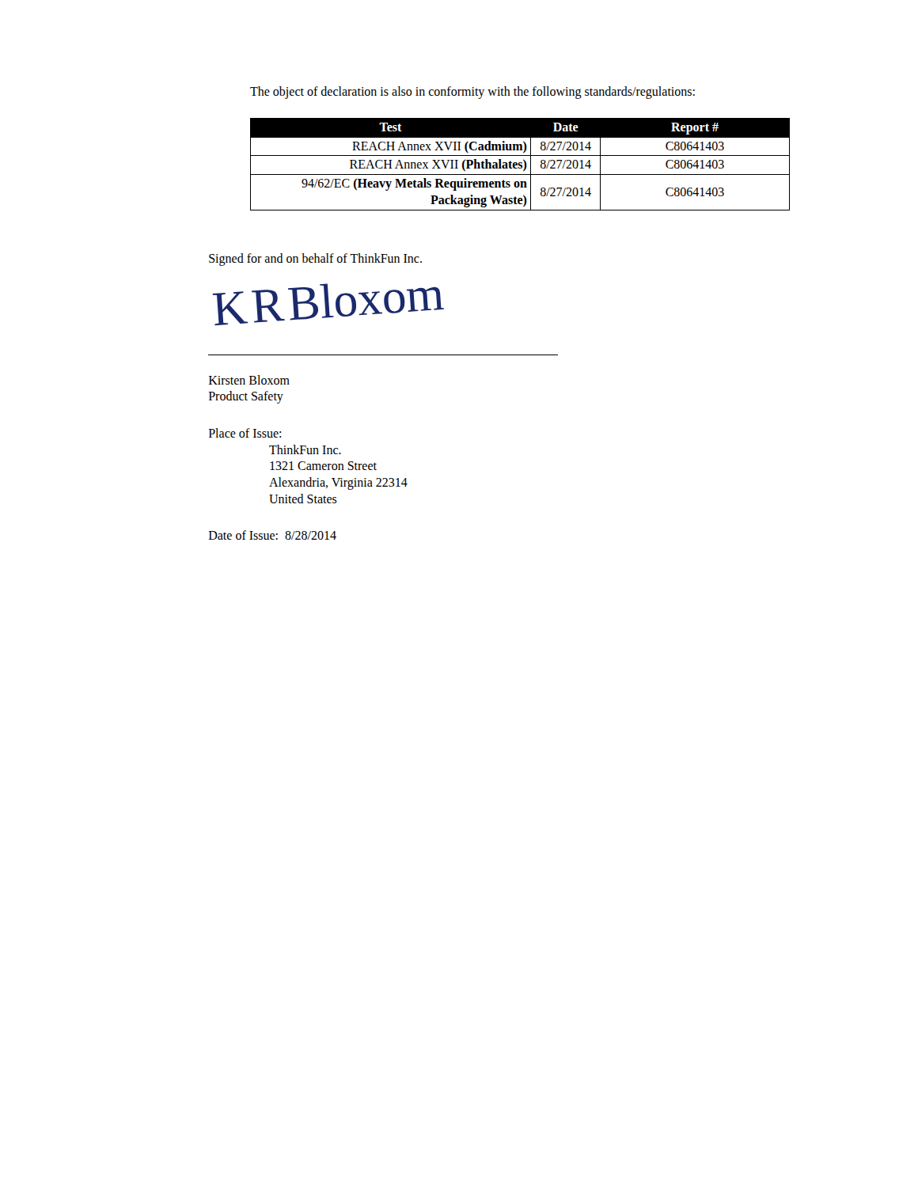The object of declaration is also in conformity with the following standards/regulations:
| Test | Date | Report # |
| --- | --- | --- |
| REACH Annex XVII (Cadmium) | 8/27/2014 | C80641403 |
| REACH Annex XVII (Phthalates) | 8/27/2014 | C80641403 |
| 94/62/EC (Heavy Metals Requirements on Packaging Waste) | 8/27/2014 | C80641403 |
Signed for and on behalf of ThinkFun Inc.
K R Bloxom
Kirsten Bloxom
Product Safety
Place of Issue:
ThinkFun Inc.
1321 Cameron Street
Alexandria, Virginia 22314
United States
Date of Issue: 8/28/2014